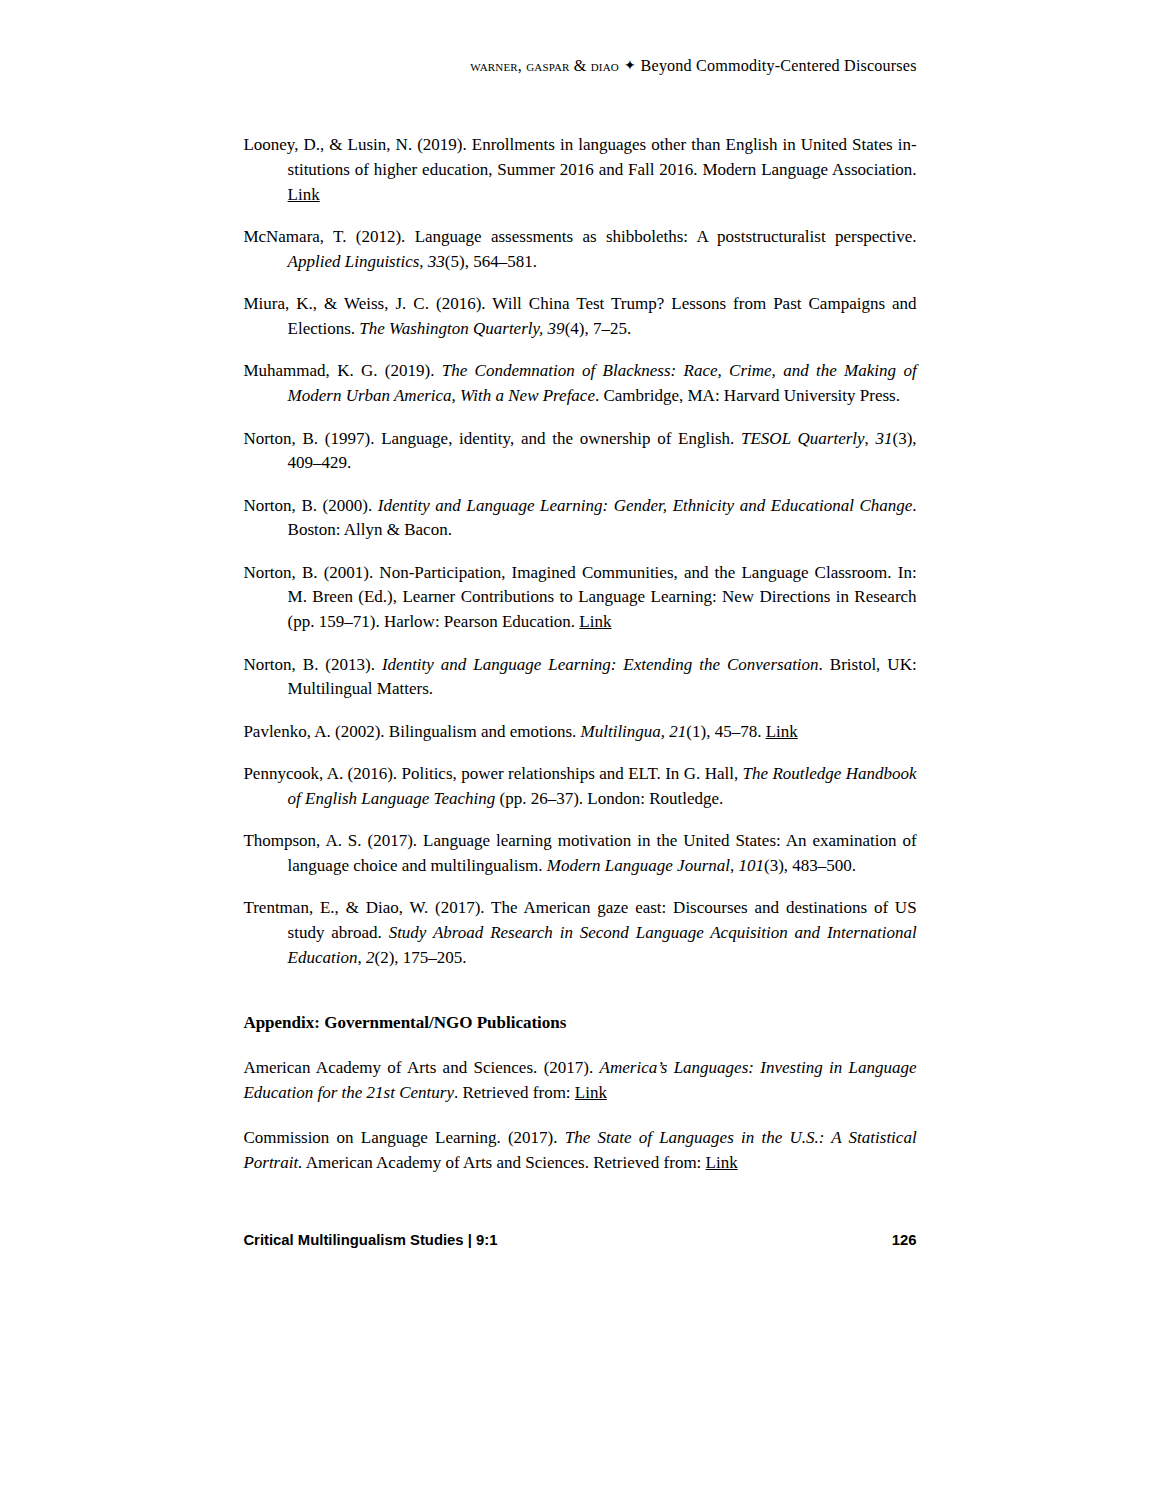Warner, Gaspar & Diao✦Beyond Commodity-Centered Discourses
Looney, D., & Lusin, N. (2019). Enrollments in languages other than English in United States institutions of higher education, Summer 2016 and Fall 2016. Modern Language Association. Link
McNamara, T. (2012). Language assessments as shibboleths: A poststructuralist perspective. Applied Linguistics, 33(5), 564–581.
Miura, K., & Weiss, J. C. (2016). Will China Test Trump? Lessons from Past Campaigns and Elections. The Washington Quarterly, 39(4), 7–25.
Muhammad, K. G. (2019). The Condemnation of Blackness: Race, Crime, and the Making of Modern Urban America, With a New Preface. Cambridge, MA: Harvard University Press.
Norton, B. (1997). Language, identity, and the ownership of English. TESOL Quarterly, 31(3), 409–429.
Norton, B. (2000). Identity and Language Learning: Gender, Ethnicity and Educational Change. Boston: Allyn & Bacon.
Norton, B. (2001). Non-Participation, Imagined Communities, and the Language Classroom. In: M. Breen (Ed.), Learner Contributions to Language Learning: New Directions in Research (pp. 159–71). Harlow: Pearson Education. Link
Norton, B. (2013). Identity and Language Learning: Extending the Conversation. Bristol, UK: Multilingual Matters.
Pavlenko, A. (2002). Bilingualism and emotions. Multilingua, 21(1), 45–78. Link
Pennycook, A. (2016). Politics, power relationships and ELT. In G. Hall, The Routledge Handbook of English Language Teaching (pp. 26–37). London: Routledge.
Thompson, A. S. (2017). Language learning motivation in the United States: An examination of language choice and multilingualism. Modern Language Journal, 101(3), 483–500.
Trentman, E., & Diao, W. (2017). The American gaze east: Discourses and destinations of US study abroad. Study Abroad Research in Second Language Acquisition and International Education, 2(2), 175–205.
Appendix: Governmental/NGO Publications
American Academy of Arts and Sciences. (2017). America’s Languages: Investing in Language Education for the 21st Century. Retrieved from: Link
Commission on Language Learning. (2017). The State of Languages in the U.S.: A Statistical Portrait. American Academy of Arts and Sciences. Retrieved from: Link
Critical Multilingualism Studies | 9:1 126